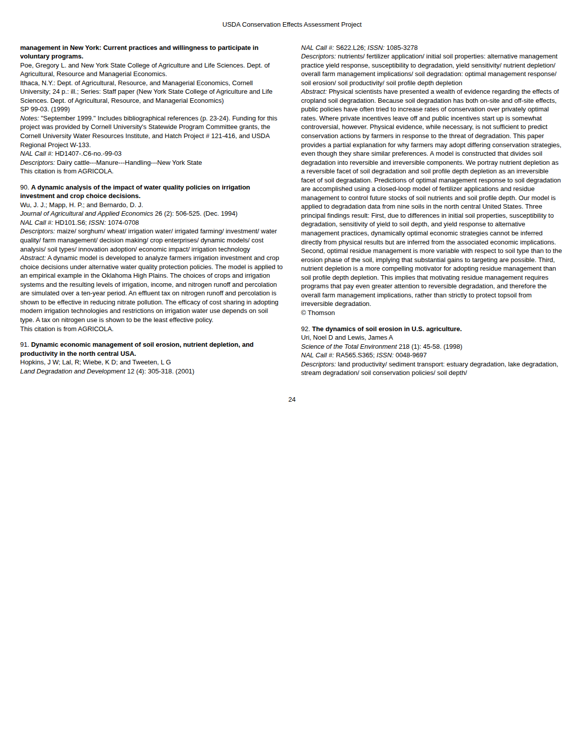USDA Conservation Effects Assessment Project
management in New York: Current practices and willingness to participate in voluntary programs.
Poe, Gregory L. and New York State College of Agriculture and Life Sciences. Dept. of Agricultural, Resource and Managerial Economics.
Ithaca, N.Y.: Dept. of Agricultural, Resource, and Managerial Economics, Cornell University; 24 p.: ill.; Series: Staff paper (New York State College of Agriculture and Life Sciences. Dept. of Agricultural, Resource, and Managerial Economics)
SP 99-03. (1999)
Notes: "September 1999." Includes bibliographical references (p. 23-24). Funding for this project was provided by Cornell University's Statewide Program Committee grants, the Cornell University Water Resources Institute, and Hatch Project # 121-416, and USDA Regional Project W-133.
NAL Call #: HD1407-.C6-no.-99-03
Descriptors: Dairy cattle---Manure---Handling---New York State
This citation is from AGRICOLA.
90. A dynamic analysis of the impact of water quality policies on irrigation investment and crop choice decisions.
Wu, J. J.; Mapp, H. P.; and Bernardo, D. J.
Journal of Agricultural and Applied Economics 26 (2): 506-525. (Dec. 1994)
NAL Call #: HD101.S6; ISSN: 1074-0708
Descriptors: maize/ sorghum/ wheat/ irrigation water/ irrigated farming/ investment/ water quality/ farm management/ decision making/ crop enterprises/ dynamic models/ cost analysis/ soil types/ innovation adoption/ economic impact/ irrigation technology
Abstract: A dynamic model is developed to analyze farmers irrigation investment and crop choice decisions under alternative water quality protection policies. The model is applied to an empirical example in the Oklahoma High Plains. The choices of crops and irrigation systems and the resulting levels of irrigation, income, and nitrogen runoff and percolation are simulated over a ten-year period. An effluent tax on nitrogen runoff and percolation is shown to be effective in reducing nitrate pollution. The efficacy of cost sharing in adopting modern irrigation technologies and restrictions on irrigation water use depends on soil type. A tax on nitrogen use is shown to be the least effective policy.
This citation is from AGRICOLA.
91. Dynamic economic management of soil erosion, nutrient depletion, and productivity in the north central USA.
Hopkins, J W; Lal, R; Wiebe, K D; and Tweeten, L G
Land Degradation and Development 12 (4): 305-318. (2001)
NAL Call #: S622.L26; ISSN: 1085-3278
Descriptors: nutrients/ fertilizer application/ initial soil properties: alternative management practice yield response, susceptibility to degradation, yield sensitivity/ nutrient depletion/ overall farm management implications/ soil degradation: optimal management response/ soil erosion/ soil productivity/ soil profile depth depletion
Abstract: Physical scientists have presented a wealth of evidence regarding the effects of cropland soil degradation. Because soil degradation has both on-site and off-site effects, public policies have often tried to increase rates of conservation over privately optimal rates. Where private incentives leave off and public incentives start up is somewhat controversial, however. Physical evidence, while necessary, is not sufficient to predict conservation actions by farmers in response to the threat of degradation. This paper provides a partial explanation for why farmers may adopt differing conservation strategies, even though they share similar preferences. A model is constructed that divides soil degradation into reversible and irreversible components. We portray nutrient depletion as a reversible facet of soil degradation and soil profile depth depletion as an irreversible facet of soil degradation. Predictions of optimal management response to soil degradation are accomplished using a closed-loop model of fertilizer applications and residue management to control future stocks of soil nutrients and soil profile depth. Our model is applied to degradation data from nine soils in the north central United States. Three principal findings result: First, due to differences in initial soil properties, susceptibility to degradation, sensitivity of yield to soil depth, and yield response to alternative management practices, dynamically optimal economic strategies cannot be inferred directly from physical results but are inferred from the associated economic implications. Second, optimal residue management is more variable with respect to soil type than to the erosion phase of the soil, implying that substantial gains to targeting are possible. Third, nutrient depletion is a more compelling motivator for adopting residue management than soil profile depth depletion. This implies that motivating residue management requires programs that pay even greater attention to reversible degradation, and therefore the overall farm management implications, rather than strictly to protect topsoil from irreversible degradation.
© Thomson
92. The dynamics of soil erosion in U.S. agriculture.
Uri, Noel D and Lewis, James A
Science of the Total Environment 218 (1): 45-58. (1998)
NAL Call #: RA565.S365; ISSN: 0048-9697
Descriptors: land productivity/ sediment transport: estuary degradation, lake degradation, stream degradation/ soil conservation policies/ soil depth/
24